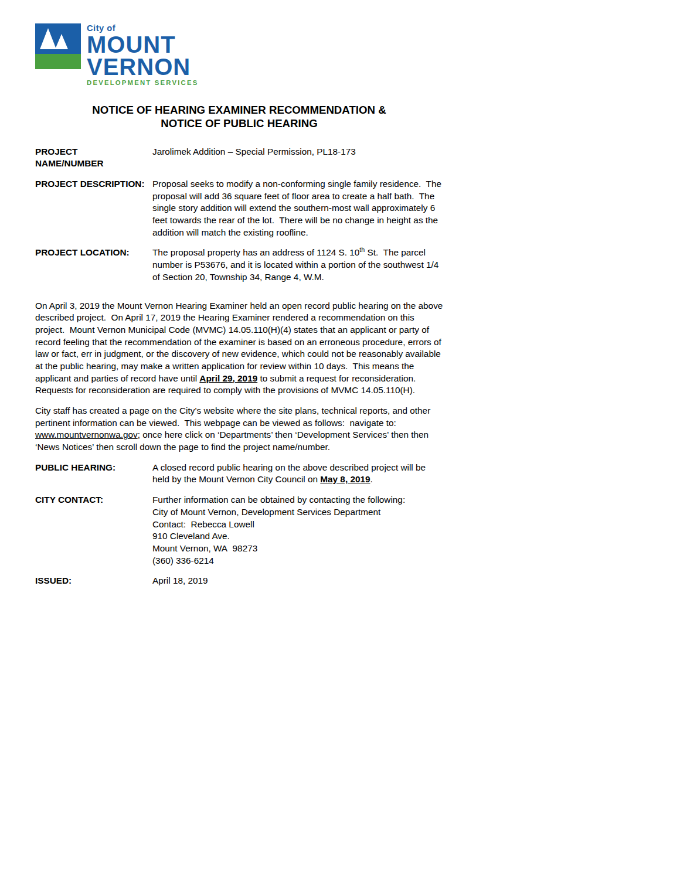| | City of MOUNT VERNON DEVELOPMENT SERVICES |
NOTICE OF HEARING EXAMINER RECOMMENDATION & NOTICE OF PUBLIC HEARING
| PROJECT NAME/NUMBER | Jarolimek Addition – Special Permission, PL18-173 |
| PROJECT DESCRIPTION: | Proposal seeks to modify a non-conforming single family residence. The proposal will add 36 square feet of floor area to create a half bath. The single story addition will extend the southern-most wall approximately 6 feet towards the rear of the lot. There will be no change in height as the addition will match the existing roofline. |
| PROJECT LOCATION: | The proposal property has an address of 1124 S. 10 th St. The parcel number is P53676, and it is located within a portion of the southwest 1/4 of Section 20, Township 34, Range 4, W.M. |
On April 3, 2019 the Mount Vernon Hearing Examiner held an open record public hearing on the above described project. On April 17, 2019 the Hearing Examiner rendered a recommendation on this project. Mount Vernon Municipal Code (MVMC) 14.05.110(H)(4) states that an applicant or party of record feeling that the recommendation of the examiner is based on an erroneous procedure, errors of law or fact, err in judgment, or the discovery of new evidence, which could not be reasonably available at the public hearing, may make a written application for review within 10 days. This means the applicant and parties of record have until April 29, 2019 to submit a request for reconsideration. Requests for reconsideration are required to comply with the provisions of MVMC 14.05.110(H).
City staff has created a page on the City’s website where the site plans, technical reports, and other pertinent information can be viewed. This webpage can be viewed as follows: navigate to: www.mountvernonwa.gov; once here click on ‘Departments’ then ‘Development Services’ then then ‘News Notices’ then scroll down the page to find the project name/number.
| PUBLIC HEARING: | A closed record public hearing on the above described project will be held by the Mount Vernon City Council on May 8, 2019 . |
| CITY CONTACT: | Further information can be obtained by contacting the following: City of Mount Vernon, Development Services Department Contact: Rebecca Lowell 910 Cleveland Ave. Mount Vernon, WA 98273 (360) 336-6214 |
| ISSUED: | April 18, 2019 |